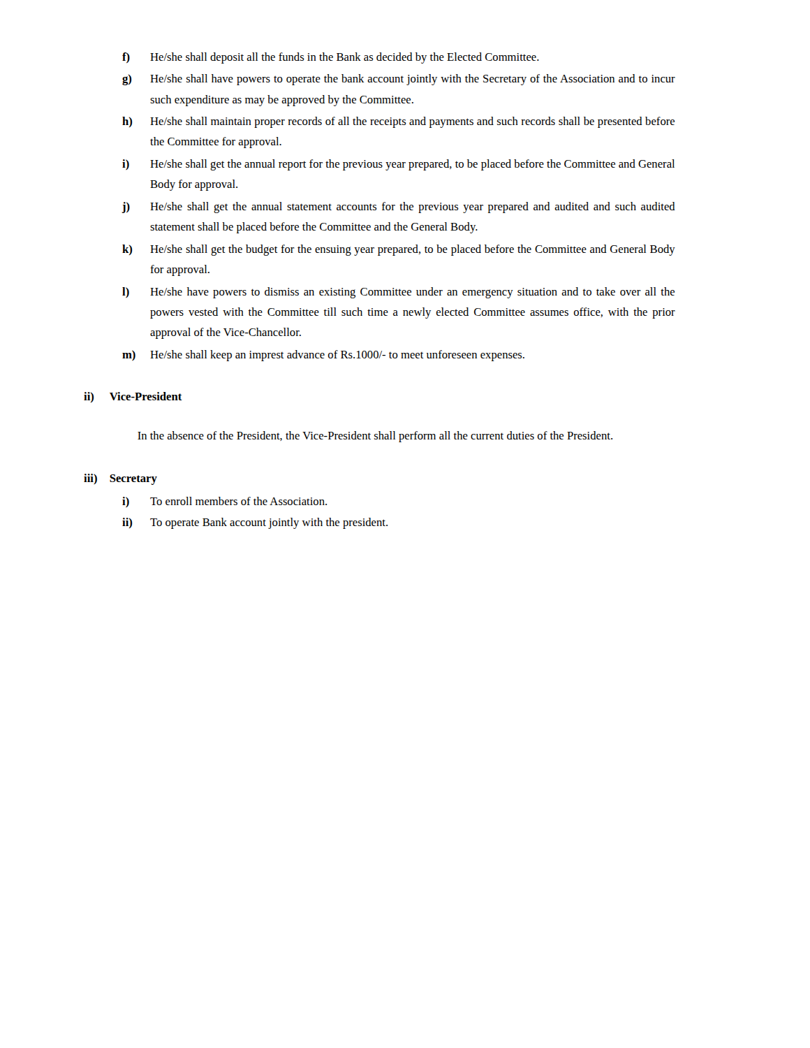f) He/she shall deposit all the funds in the Bank as decided by the Elected Committee.
g) He/she shall have powers to operate the bank account jointly with the Secretary of the Association and to incur such expenditure as may be approved by the Committee.
h) He/she shall maintain proper records of all the receipts and payments and such records shall be presented before the Committee for approval.
i) He/she shall get the annual report for the previous year prepared, to be placed before the Committee and General Body for approval.
j) He/she shall get the annual statement accounts for the previous year prepared and audited and such audited statement shall be placed before the Committee and the General Body.
k) He/she shall get the budget for the ensuing year prepared, to be placed before the Committee and General Body for approval.
l) He/she have powers to dismiss an existing Committee under an emergency situation and to take over all the powers vested with the Committee till such time a newly elected Committee assumes office, with the prior approval of the Vice-Chancellor.
m) He/she shall keep an imprest advance of Rs.1000/- to meet unforeseen expenses.
ii) Vice-President
In the absence of the President, the Vice-President shall perform all the current duties of the President.
iii) Secretary
i) To enroll members of the Association.
ii) To operate Bank account jointly with the president.